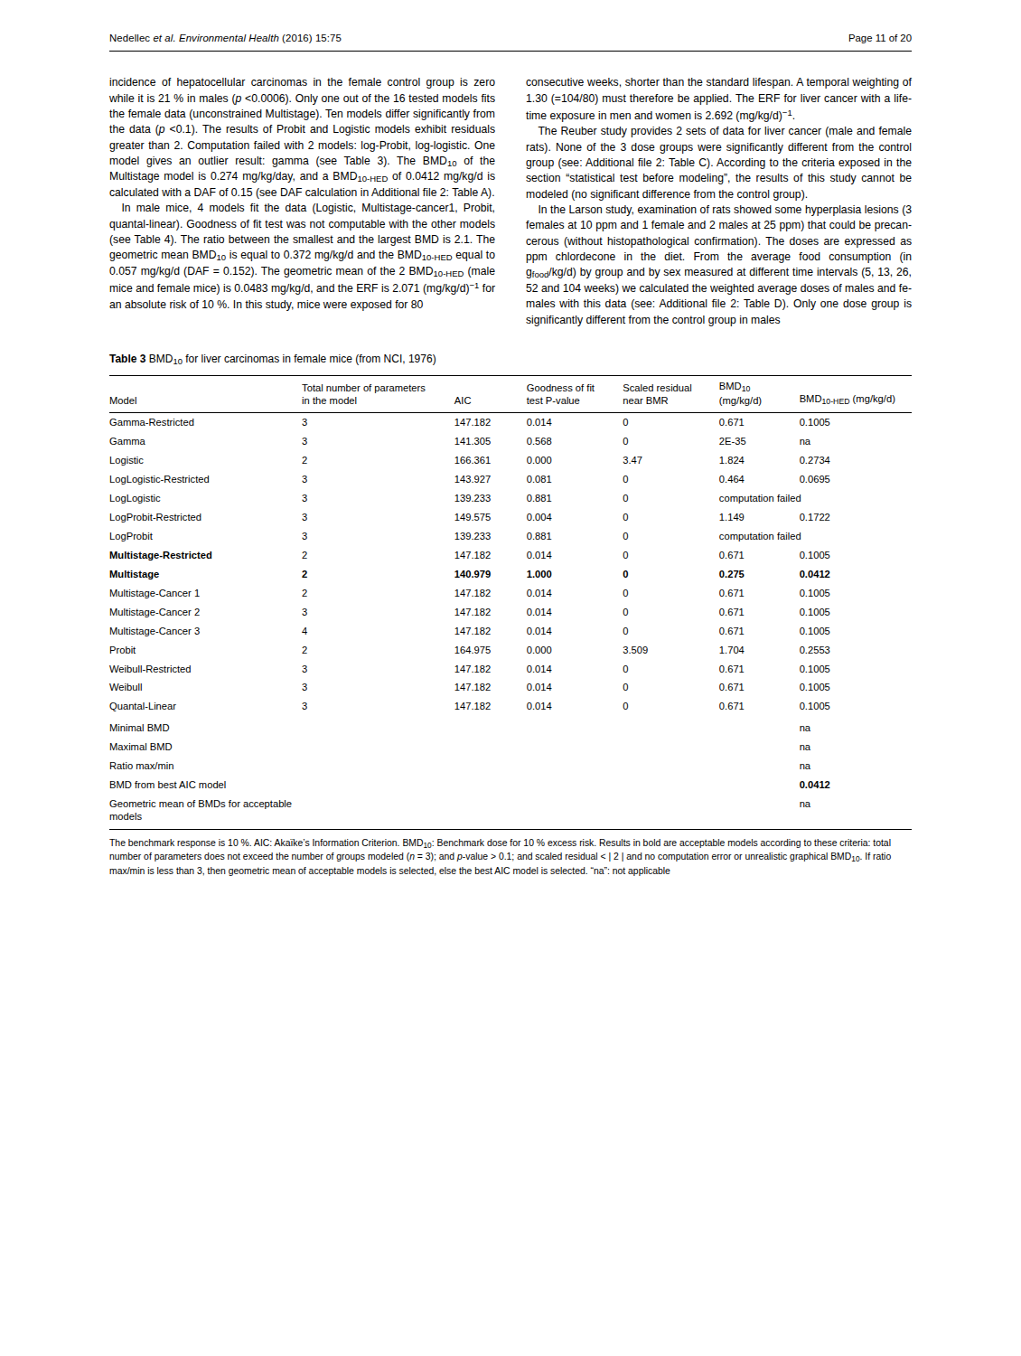Nedellec et al. Environmental Health (2016) 15:75
Page 11 of 20
incidence of hepatocellular carcinomas in the female control group is zero while it is 21 % in males (p <0.0006). Only one out of the 16 tested models fits the female data (unconstrained Multistage). Ten models differ significantly from the data (p <0.1). The results of Probit and Logistic models exhibit residuals greater than 2. Computation failed with 2 models: log-Probit, log-logistic. One model gives an outlier result: gamma (see Table 3). The BMD10 of the Multistage model is 0.274 mg/kg/day, and a BMD10-HED of 0.0412 mg/kg/d is calculated with a DAF of 0.15 (see DAF calculation in Additional file 2: Table A).
In male mice, 4 models fit the data (Logistic, Multistage-cancer1, Probit, quantal-linear). Goodness of fit test was not computable with the other models (see Table 4). The ratio between the smallest and the largest BMD is 2.1. The geometric mean BMD10 is equal to 0.372 mg/kg/d and the BMD10-HED equal to 0.057 mg/kg/d (DAF = 0.152). The geometric mean of the 2 BMD10-HED (male mice and female mice) is 0.0483 mg/kg/d, and the ERF is 2.071 (mg/kg/d)−1 for an absolute risk of 10 %. In this study, mice were exposed for 80
consecutive weeks, shorter than the standard lifespan. A temporal weighting of 1.30 (=104/80) must therefore be applied. The ERF for liver cancer with a lifetime exposure in men and women is 2.692 (mg/kg/d)−1.
The Reuber study provides 2 sets of data for liver cancer (male and female rats). None of the 3 dose groups were significantly different from the control group (see: Additional file 2: Table C). According to the criteria exposed in the section “statistical test before modeling”, the results of this study cannot be modeled (no significant difference from the control group).
In the Larson study, examination of rats showed some hyperplasia lesions (3 females at 10 ppm and 1 female and 2 males at 25 ppm) that could be precancerous (without histopathological confirmation). The doses are expressed as ppm chlordecone in the diet. From the average food consumption (in gfood/kg/d) by group and by sex measured at different time intervals (5, 13, 26, 52 and 104 weeks) we calculated the weighted average doses of males and females with this data (see: Additional file 2: Table D). Only one dose group is significantly different from the control group in males
Table 3 BMD10 for liver carcinomas in female mice (from NCI, 1976)
| Model | Total number of parameters in the model | AIC | Goodness of fit test P-value | Scaled residual near BMR | BMD 10 (mg/kg/d) | BMD 10-HED (mg/kg/d) |
| --- | --- | --- | --- | --- | --- | --- |
| Gamma-Restricted | 3 | 147.182 | 0.014 | 0 | 0.671 | 0.1005 |
| Gamma | 3 | 141.305 | 0.568 | 0 | 2E-35 | na |
| Logistic | 2 | 166.361 | 0.000 | 3.47 | 1.824 | 0.2734 |
| LogLogistic-Restricted | 3 | 143.927 | 0.081 | 0 | 0.464 | 0.0695 |
| LogLogistic | 3 | 139.233 | 0.881 | 0 | computation failed |
| LogProbit-Restricted | 3 | 149.575 | 0.004 | 0 | 1.149 | 0.1722 |
| LogProbit | 3 | 139.233 | 0.881 | 0 | computation failed |
| Multistage-Restricted | 2 | 147.182 | 0.014 | 0 | 0.671 | 0.1005 |
| Multistage | 2 | 140.979 | 1.000 | 0 | 0.275 | 0.0412 |
| Multistage-Cancer 1 | 2 | 147.182 | 0.014 | 0 | 0.671 | 0.1005 |
| Multistage-Cancer 2 | 3 | 147.182 | 0.014 | 0 | 0.671 | 0.1005 |
| Multistage-Cancer 3 | 4 | 147.182 | 0.014 | 0 | 0.671 | 0.1005 |
| Probit | 2 | 164.975 | 0.000 | 3.509 | 1.704 | 0.2553 |
| Weibull-Restricted | 3 | 147.182 | 0.014 | 0 | 0.671 | 0.1005 |
| Weibull | 3 | 147.182 | 0.014 | 0 | 0.671 | 0.1005 |
| Quantal-Linear | 3 | 147.182 | 0.014 | 0 | 0.671 | 0.1005 |
| Minimal BMD | | | | | | na |
| Maximal BMD | | | | | | na |
| Ratio max/min | | | | | | na |
| BMD from best AIC model | | | | | | 0.0412 |
| Geometric mean of BMDs for acceptable models | | | | | | na |
The benchmark response is 10 %. AIC: Akaïke’s Information Criterion. BMD10: Benchmark dose for 10 % excess risk. Results in bold are acceptable models according to these criteria: total number of parameters does not exceed the number of groups modeled (n = 3); and p-value > 0.1; and scaled residual < | 2 | and no computation error or unrealistic graphical BMD10. If ratio max/min is less than 3, then geometric mean of acceptable models is selected, else the best AIC model is selected. “na”: not applicable